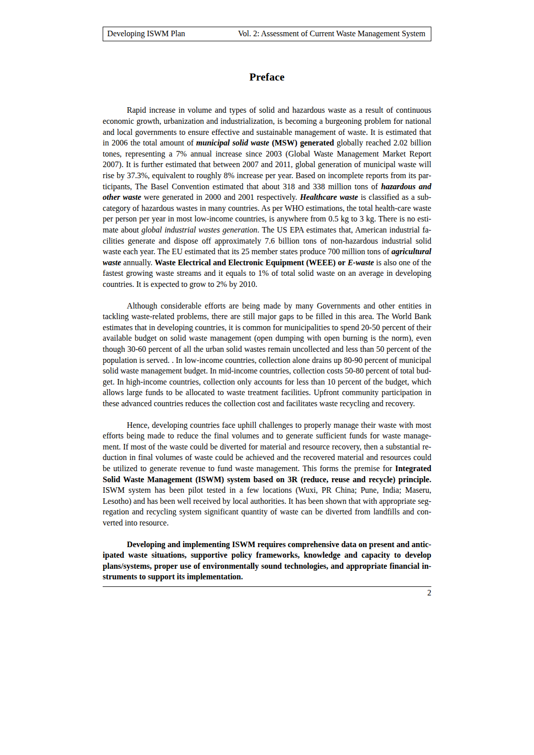Developing ISWM Plan Vol. 2: Assessment of Current Waste Management System
Preface
Rapid increase in volume and types of solid and hazardous waste as a result of continuous economic growth, urbanization and industrialization, is becoming a burgeoning problem for national and local governments to ensure effective and sustainable management of waste. It is estimated that in 2006 the total amount of municipal solid waste (MSW) generated globally reached 2.02 billion tones, representing a 7% annual increase since 2003 (Global Waste Management Market Report 2007). It is further estimated that between 2007 and 2011, global generation of municipal waste will rise by 37.3%, equivalent to roughly 8% increase per year. Based on incomplete reports from its participants, The Basel Convention estimated that about 318 and 338 million tons of hazardous and other waste were generated in 2000 and 2001 respectively. Healthcare waste is classified as a sub-category of hazardous wastes in many countries. As per WHO estimations, the total health-care waste per person per year in most low-income countries, is anywhere from 0.5 kg to 3 kg. There is no estimate about global industrial wastes generation. The US EPA estimates that, American industrial facilities generate and dispose off approximately 7.6 billion tons of non-hazardous industrial solid waste each year. The EU estimated that its 25 member states produce 700 million tons of agricultural waste annually. Waste Electrical and Electronic Equipment (WEEE) or E-waste is also one of the fastest growing waste streams and it equals to 1% of total solid waste on an average in developing countries. It is expected to grow to 2% by 2010.
Although considerable efforts are being made by many Governments and other entities in tackling waste-related problems, there are still major gaps to be filled in this area. The World Bank estimates that in developing countries, it is common for municipalities to spend 20-50 percent of their available budget on solid waste management (open dumping with open burning is the norm), even though 30-60 percent of all the urban solid wastes remain uncollected and less than 50 percent of the population is served. . In low-income countries, collection alone drains up 80-90 percent of municipal solid waste management budget. In mid-income countries, collection costs 50-80 percent of total budget. In high-income countries, collection only accounts for less than 10 percent of the budget, which allows large funds to be allocated to waste treatment facilities. Upfront community participation in these advanced countries reduces the collection cost and facilitates waste recycling and recovery.
Hence, developing countries face uphill challenges to properly manage their waste with most efforts being made to reduce the final volumes and to generate sufficient funds for waste management. If most of the waste could be diverted for material and resource recovery, then a substantial reduction in final volumes of waste could be achieved and the recovered material and resources could be utilized to generate revenue to fund waste management. This forms the premise for Integrated Solid Waste Management (ISWM) system based on 3R (reduce, reuse and recycle) principle. ISWM system has been pilot tested in a few locations (Wuxi, PR China; Pune, India; Maseru, Lesotho) and has been well received by local authorities. It has been shown that with appropriate segregation and recycling system significant quantity of waste can be diverted from landfills and converted into resource.
Developing and implementing ISWM requires comprehensive data on present and anticipated waste situations, supportive policy frameworks, knowledge and capacity to develop plans/systems, proper use of environmentally sound technologies, and appropriate financial instruments to support its implementation.
2